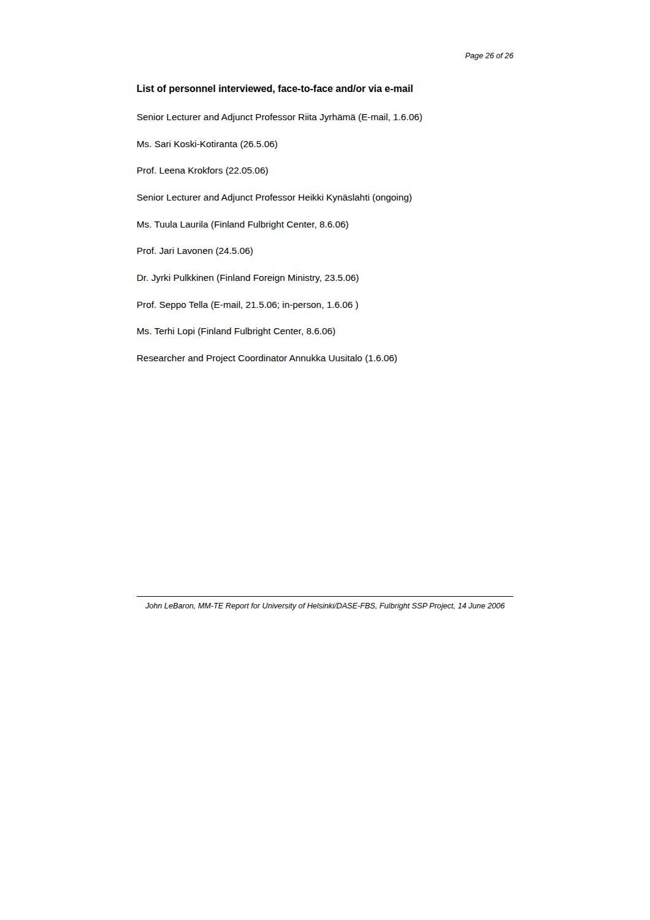Page 26 of 26
List of personnel interviewed, face-to-face and/or via e-mail
Senior Lecturer and Adjunct Professor Riita Jyrhämä (E-mail, 1.6.06)
Ms. Sari Koski-Kotiranta (26.5.06)
Prof. Leena Krokfors (22.05.06)
Senior Lecturer and Adjunct Professor Heikki Kynäslahti (ongoing)
Ms. Tuula Laurila (Finland Fulbright Center, 8.6.06)
Prof. Jari Lavonen (24.5.06)
Dr. Jyrki Pulkkinen (Finland Foreign Ministry, 23.5.06)
Prof. Seppo Tella (E-mail, 21.5.06; in-person, 1.6.06 )
Ms. Terhi Lopi (Finland Fulbright Center, 8.6.06)
Researcher and Project Coordinator Annukka Uusitalo (1.6.06)
John LeBaron, MM-TE Report for University of Helsinki/DASE-FBS, Fulbright SSP Project, 14 June 2006